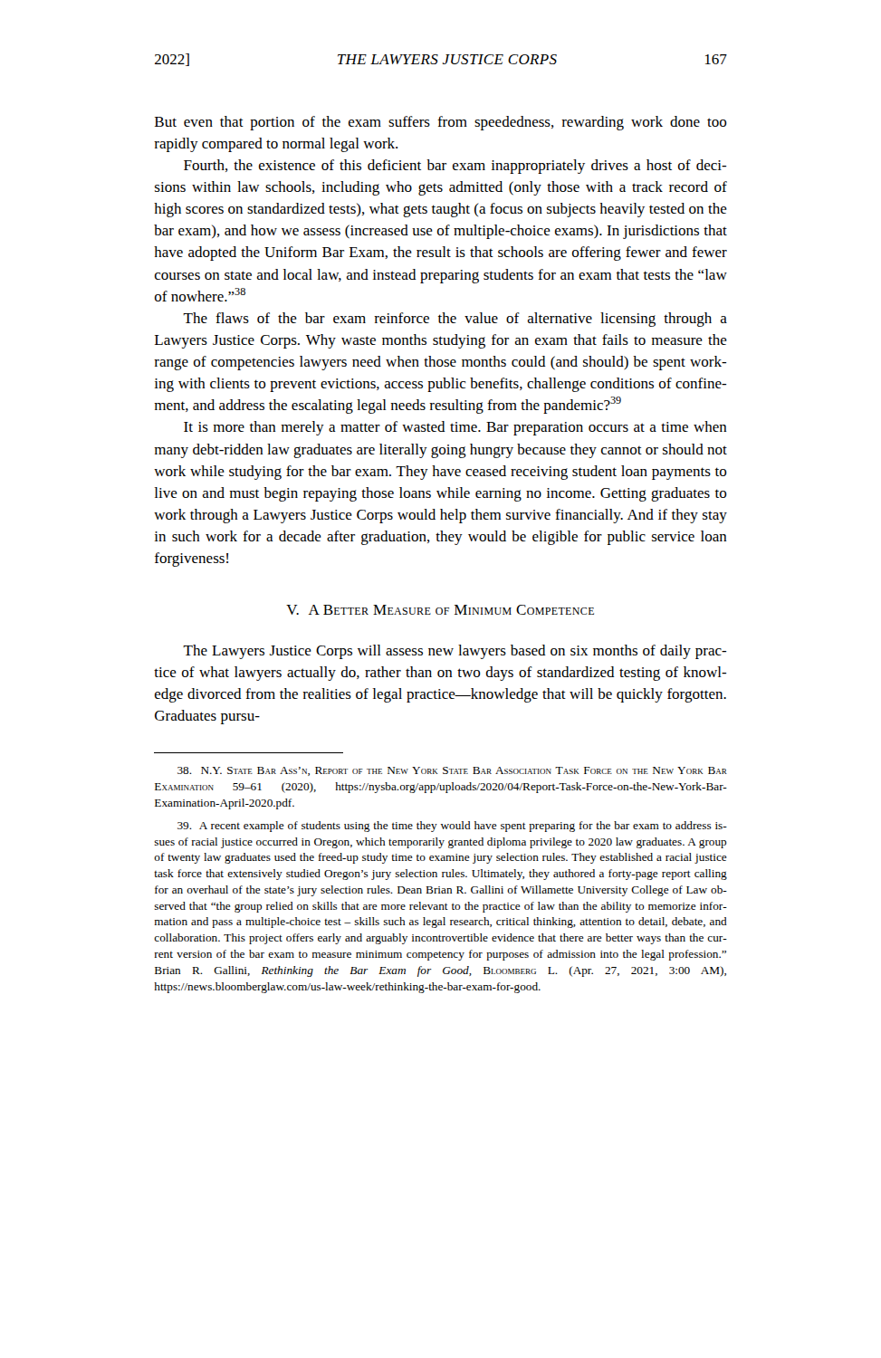2022] THE LAWYERS JUSTICE CORPS 167
But even that portion of the exam suffers from speededness, rewarding work done too rapidly compared to normal legal work.
Fourth, the existence of this deficient bar exam inappropriately drives a host of decisions within law schools, including who gets admitted (only those with a track record of high scores on standardized tests), what gets taught (a focus on subjects heavily tested on the bar exam), and how we assess (increased use of multiple-choice exams). In jurisdictions that have adopted the Uniform Bar Exam, the result is that schools are offering fewer and fewer courses on state and local law, and instead preparing students for an exam that tests the “law of nowhere.”38
The flaws of the bar exam reinforce the value of alternative licensing through a Lawyers Justice Corps. Why waste months studying for an exam that fails to measure the range of competencies lawyers need when those months could (and should) be spent working with clients to prevent evictions, access public benefits, challenge conditions of confinement, and address the escalating legal needs resulting from the pandemic?39
It is more than merely a matter of wasted time. Bar preparation occurs at a time when many debt-ridden law graduates are literally going hungry because they cannot or should not work while studying for the bar exam. They have ceased receiving student loan payments to live on and must begin repaying those loans while earning no income. Getting graduates to work through a Lawyers Justice Corps would help them survive financially. And if they stay in such work for a decade after graduation, they would be eligible for public service loan forgiveness!
V. A Better Measure of Minimum Competence
The Lawyers Justice Corps will assess new lawyers based on six months of daily practice of what lawyers actually do, rather than on two days of standardized testing of knowledge divorced from the realities of legal practice—knowledge that will be quickly forgotten. Graduates pursu-
38. N.Y. State Bar Ass’n, Report of the New York State Bar Association Task Force on the New York Bar Examination 59–61 (2020), https://nysba.org/app/uploads/2020/04/Report-Task-Force-on-the-New-York-Bar-Examination-April-2020.pdf.
39. A recent example of students using the time they would have spent preparing for the bar exam to address issues of racial justice occurred in Oregon, which temporarily granted diploma privilege to 2020 law graduates. A group of twenty law graduates used the freed-up study time to examine jury selection rules. They established a racial justice task force that extensively studied Oregon’s jury selection rules. Ultimately, they authored a forty-page report calling for an overhaul of the state’s jury selection rules. Dean Brian R. Gallini of Willamette University College of Law observed that “the group relied on skills that are more relevant to the practice of law than the ability to memorize information and pass a multiple-choice test – skills such as legal research, critical thinking, attention to detail, debate, and collaboration. This project offers early and arguably incontrovertible evidence that there are better ways than the current version of the bar exam to measure minimum competency for purposes of admission into the legal profession.” Brian R. Gallini, Rethinking the Bar Exam for Good, Bloomberg L. (Apr. 27, 2021, 3:00 AM), https://news.bloomberglaw.com/us-law-week/rethinking-the-bar-exam-for-good.